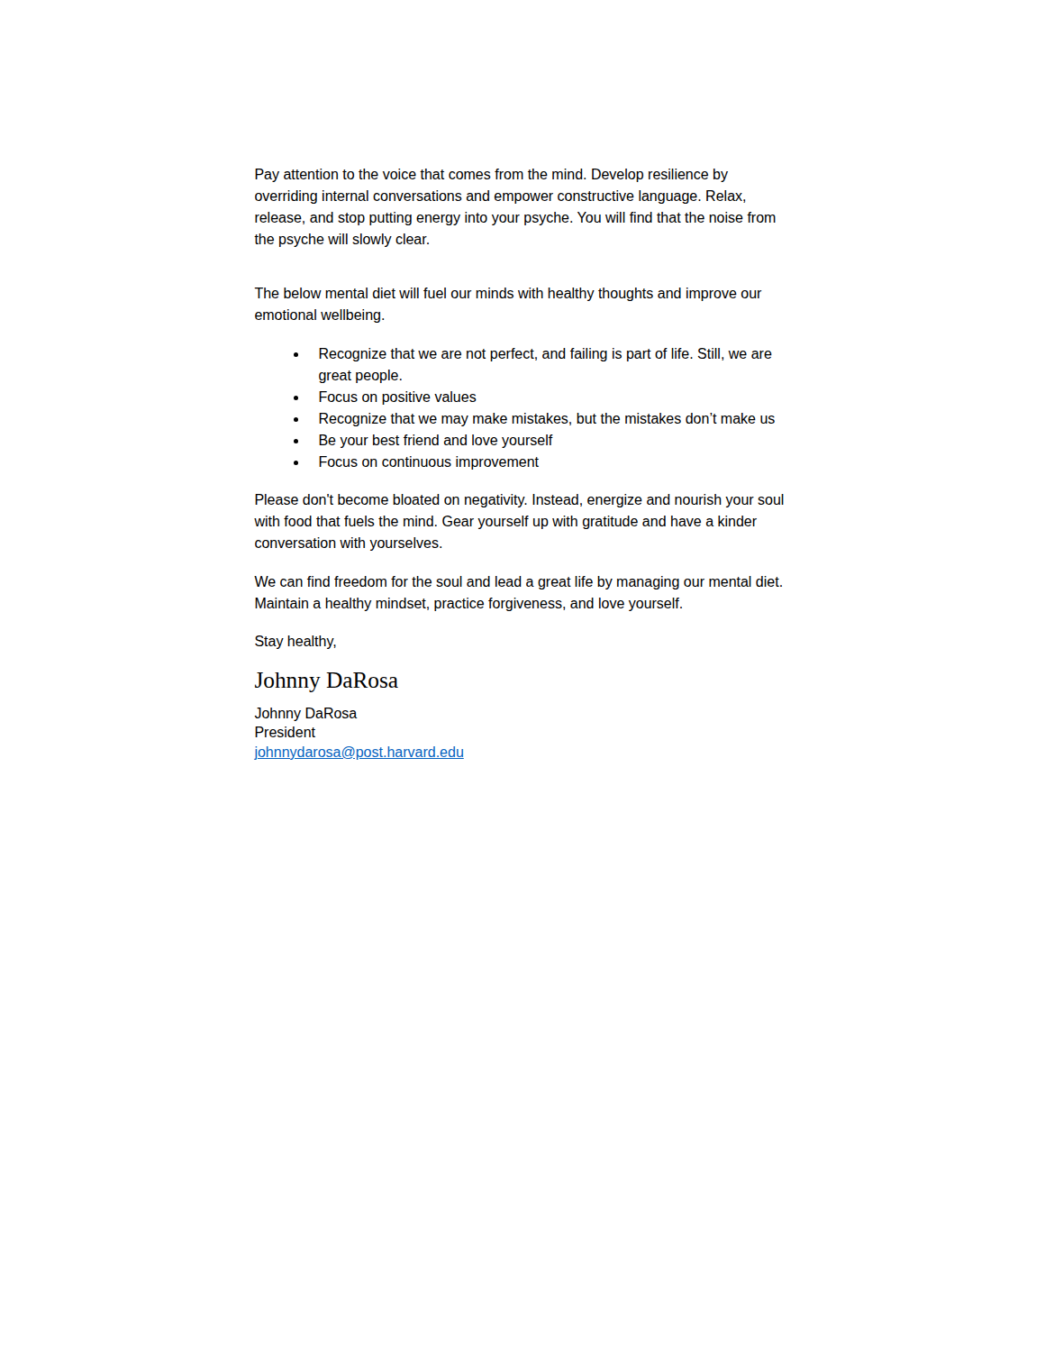Pay attention to the voice that comes from the mind. Develop resilience by overriding internal conversations and empower constructive language. Relax, release, and stop putting energy into your psyche. You will find that the noise from the psyche will slowly clear.
The below mental diet will fuel our minds with healthy thoughts and improve our emotional wellbeing.
Recognize that we are not perfect, and failing is part of life. Still, we are great people.
Focus on positive values
Recognize that we may make mistakes, but the mistakes don’t make us
Be your best friend and love yourself
Focus on continuous improvement
Please don't become bloated on negativity. Instead, energize and nourish your soul with food that fuels the mind. Gear yourself up with gratitude and have a kinder conversation with yourselves.
We can find freedom for the soul and lead a great life by managing our mental diet. Maintain a healthy mindset, practice forgiveness, and love yourself.
Stay healthy,
Johnny DaRosa
Johnny DaRosa
President
johnnydarosa@post.harvard.edu